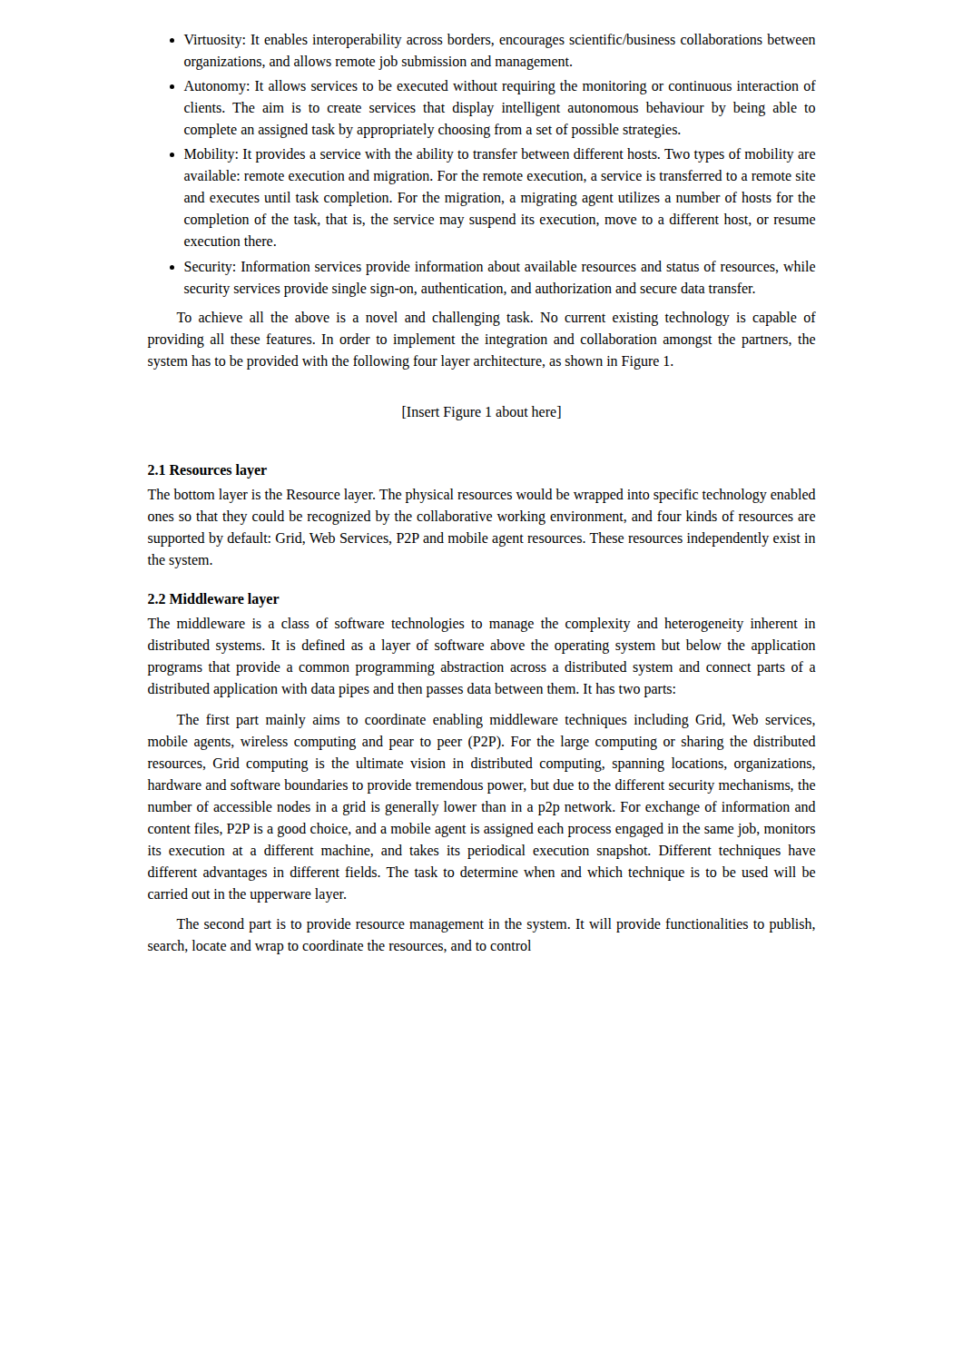Virtuosity: It enables interoperability across borders, encourages scientific/business collaborations between organizations, and allows remote job submission and management.
Autonomy: It allows services to be executed without requiring the monitoring or continuous interaction of clients. The aim is to create services that display intelligent autonomous behaviour by being able to complete an assigned task by appropriately choosing from a set of possible strategies.
Mobility: It provides a service with the ability to transfer between different hosts. Two types of mobility are available: remote execution and migration. For the remote execution, a service is transferred to a remote site and executes until task completion. For the migration, a migrating agent utilizes a number of hosts for the completion of the task, that is, the service may suspend its execution, move to a different host, or resume execution there.
Security: Information services provide information about available resources and status of resources, while security services provide single sign-on, authentication, and authorization and secure data transfer.
To achieve all the above is a novel and challenging task. No current existing technology is capable of providing all these features. In order to implement the integration and collaboration amongst the partners, the system has to be provided with the following four layer architecture, as shown in Figure 1.
[Insert Figure 1 about here]
2.1 Resources layer
The bottom layer is the Resource layer. The physical resources would be wrapped into specific technology enabled ones so that they could be recognized by the collaborative working environment, and four kinds of resources are supported by default: Grid, Web Services, P2P and mobile agent resources. These resources independently exist in the system.
2.2 Middleware layer
The middleware is a class of software technologies to manage the complexity and heterogeneity inherent in distributed systems. It is defined as a layer of software above the operating system but below the application programs that provide a common programming abstraction across a distributed system and connect parts of a distributed application with data pipes and then passes data between them. It has two parts:
The first part mainly aims to coordinate enabling middleware techniques including Grid, Web services, mobile agents, wireless computing and pear to peer (P2P). For the large computing or sharing the distributed resources, Grid computing is the ultimate vision in distributed computing, spanning locations, organizations, hardware and software boundaries to provide tremendous power, but due to the different security mechanisms, the number of accessible nodes in a grid is generally lower than in a p2p network. For exchange of information and content files, P2P is a good choice, and a mobile agent is assigned each process engaged in the same job, monitors its execution at a different machine, and takes its periodical execution snapshot. Different techniques have different advantages in different fields. The task to determine when and which technique is to be used will be carried out in the upperware layer.
The second part is to provide resource management in the system. It will provide functionalities to publish, search, locate and wrap to coordinate the resources, and to control